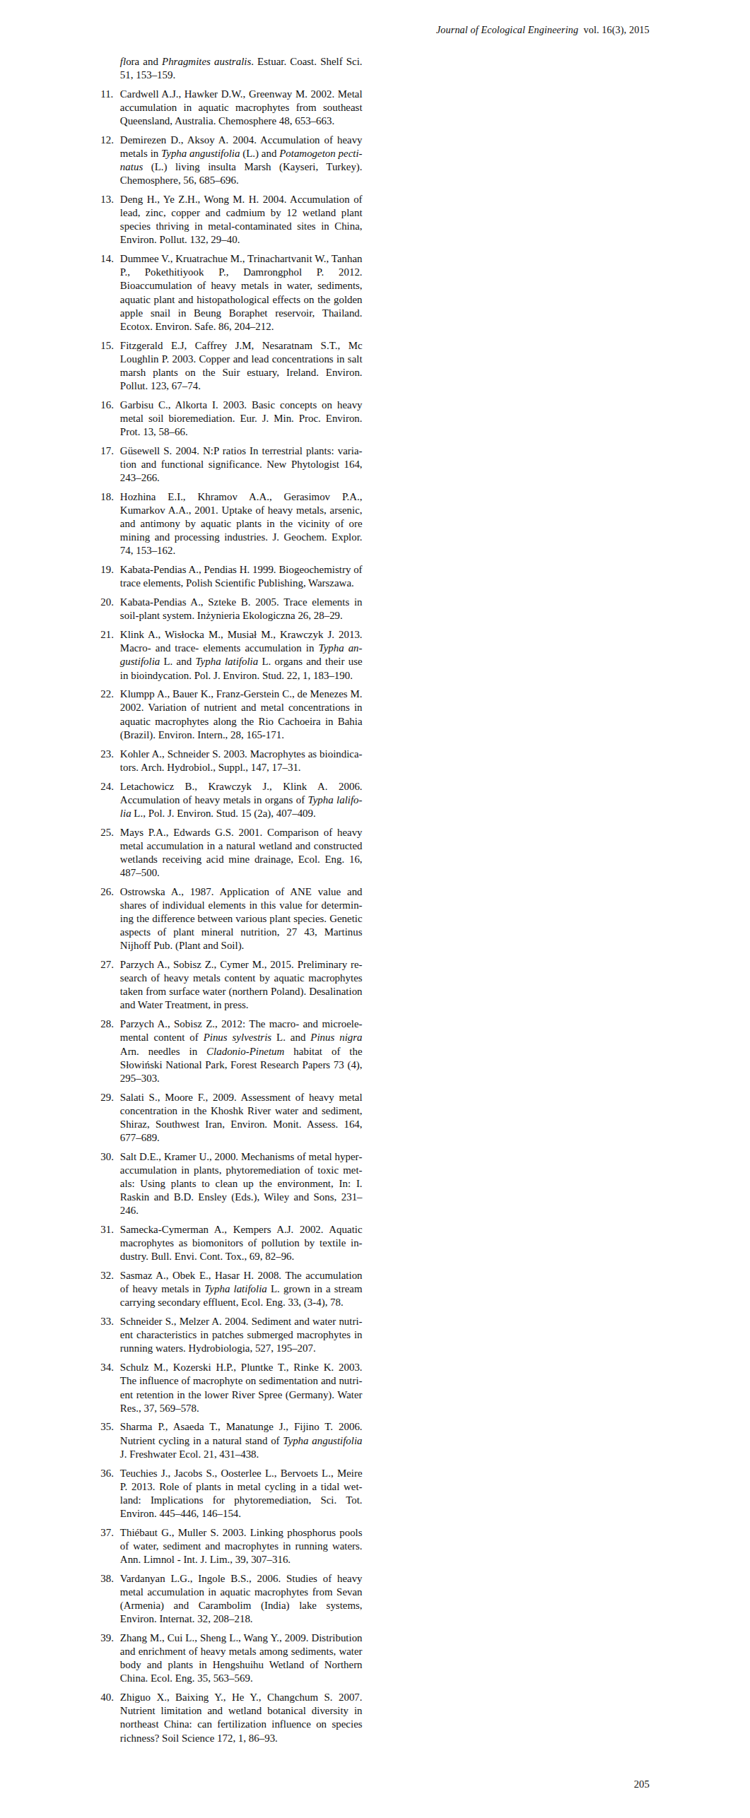Journal of Ecological Engineering vol. 16(3), 2015
flora and Phragmites australis. Estuar. Coast. Shelf Sci. 51, 153–159.
Cardwell A.J., Hawker D.W., Greenway M. 2002. Metal accumulation in aquatic macrophytes from southeast Queensland, Australia. Chemosphere 48, 653–663.
Demirezen D., Aksoy A. 2004. Accumulation of heavy metals in Typha angustifolia (L.) and Potamogeton pectinatus (L.) living insulta Marsh (Kayseri, Turkey). Chemosphere, 56, 685–696.
Deng H., Ye Z.H., Wong M. H. 2004. Accumulation of lead, zinc, copper and cadmium by 12 wetland plant species thriving in metal-contaminated sites in China, Environ. Pollut. 132, 29–40.
Dummee V., Kruatrachue M., Trinachartvanit W., Tanhan P., Pokethitiyook P., Damrongphol P. 2012. Bioaccumulation of heavy metals in water, sediments, aquatic plant and histopathological effects on the golden apple snail in Beung Boraphet reservoir, Thailand. Ecotox. Environ. Safe. 86, 204–212.
Fitzgerald E.J, Caffrey J.M, Nesaratnam S.T., Mc Loughlin P. 2003. Copper and lead concentrations in salt marsh plants on the Suir estuary, Ireland. Environ. Pollut. 123, 67–74.
Garbisu C., Alkorta I. 2003. Basic concepts on heavy metal soil bioremediation. Eur. J. Min. Proc. Environ. Prot. 13, 58–66.
Güsewell S. 2004. N:P ratios In terrestrial plants: variation and functional significance. New Phytologist 164, 243–266.
Hozhina E.I., Khramov A.A., Gerasimov P.A., Kumarkov A.A., 2001. Uptake of heavy metals, arsenic, and antimony by aquatic plants in the vicinity of ore mining and processing industries. J. Geochem. Explor. 74, 153–162.
Kabata-Pendias A., Pendias H. 1999. Biogeochemistry of trace elements, Polish Scientific Publishing, Warszawa.
Kabata-Pendias A., Szteke B. 2005. Trace elements in soil-plant system. Inżynieria Ekologiczna 26, 28–29.
Klink A., Wisłocka M., Musiał M., Krawczyk J. 2013. Macro- and trace- elements accumulation in Typha angustifolia L. and Typha latifolia L. organs and their use in bioindycation. Pol. J. Environ. Stud. 22, 1, 183–190.
Klumpp A., Bauer K., Franz-Gerstein C., de Menezes M. 2002. Variation of nutrient and metal concentrations in aquatic macrophytes along the Rio Cachoeira in Bahia (Brazil). Environ. Intern., 28, 165-171.
Kohler A., Schneider S. 2003. Macrophytes as bioindicators. Arch. Hydrobiol., Suppl., 147, 17–31.
Letachowicz B., Krawczyk J., Klink A. 2006. Accumulation of heavy metals in organs of Typha lalifolia L., Pol. J. Environ. Stud. 15 (2a), 407–409.
Mays P.A., Edwards G.S. 2001. Comparison of heavy metal accumulation in a natural wetland and constructed wetlands receiving acid mine drainage, Ecol. Eng. 16, 487–500.
Ostrowska A., 1987. Application of ANE value and shares of individual elements in this value for determining the difference between various plant species. Genetic aspects of plant mineral nutrition, 27 43, Martinus Nijhoff Pub. (Plant and Soil).
Parzych A., Sobisz Z., Cymer M., 2015. Preliminary research of heavy metals content by aquatic macrophytes taken from surface water (northern Poland). Desalination and Water Treatment, in press.
Parzych A., Sobisz Z., 2012: The macro- and microelemental content of Pinus sylvestris L. and Pinus nigra Arn. needles in Cladonio-Pinetum habitat of the Słowiński National Park, Forest Research Papers 73 (4), 295–303.
Salati S., Moore F., 2009. Assessment of heavy metal concentration in the Khoshk River water and sediment, Shiraz, Southwest Iran, Environ. Monit. Assess. 164, 677–689.
Salt D.E., Kramer U., 2000. Mechanisms of metal hyperaccumulation in plants, phytoremediation of toxic metals: Using plants to clean up the environment, In: I. Raskin and B.D. Ensley (Eds.), Wiley and Sons, 231–246.
Samecka-Cymerman A., Kempers A.J. 2002. Aquatic macrophytes as biomonitors of pollution by textile industry. Bull. Envi. Cont. Tox., 69, 82–96.
Sasmaz A., Obek E., Hasar H. 2008. The accumulation of heavy metals in Typha latifolia L. grown in a stream carrying secondary effluent, Ecol. Eng. 33, (3-4), 78.
Schneider S., Melzer A. 2004. Sediment and water nutrient characteristics in patches submerged macrophytes in running waters. Hydrobiologia, 527, 195–207.
Schulz M., Kozerski H.P., Pluntke T., Rinke K. 2003. The influence of macrophyte on sedimentation and nutrient retention in the lower River Spree (Germany). Water Res., 37, 569–578.
Sharma P., Asaeda T., Manatunge J., Fijino T. 2006. Nutrient cycling in a natural stand of Typha angustifolia J. Freshwater Ecol. 21, 431–438.
Teuchies J., Jacobs S., Oosterlee L., Bervoets L., Meire P. 2013. Role of plants in metal cycling in a tidal wetland: Implications for phytoremediation, Sci. Tot. Environ. 445–446, 146–154.
Thiébaut G., Muller S. 2003. Linking phosphorus pools of water, sediment and macrophytes in running waters. Ann. Limnol - Int. J. Lim., 39, 307–316.
Vardanyan L.G., Ingole B.S., 2006. Studies of heavy metal accumulation in aquatic macrophytes from Sevan (Armenia) and Carambolim (India) lake systems, Environ. Internat. 32, 208–218.
Zhang M., Cui L., Sheng L., Wang Y., 2009. Distribution and enrichment of heavy metals among sediments, water body and plants in Hengshuihu Wetland of Northern China. Ecol. Eng. 35, 563–569.
Zhiguo X., Baixing Y., He Y., Changchum S. 2007. Nutrient limitation and wetland botanical diversity in northeast China: can fertilization influence on species richness? Soil Science 172, 1, 86–93.
205